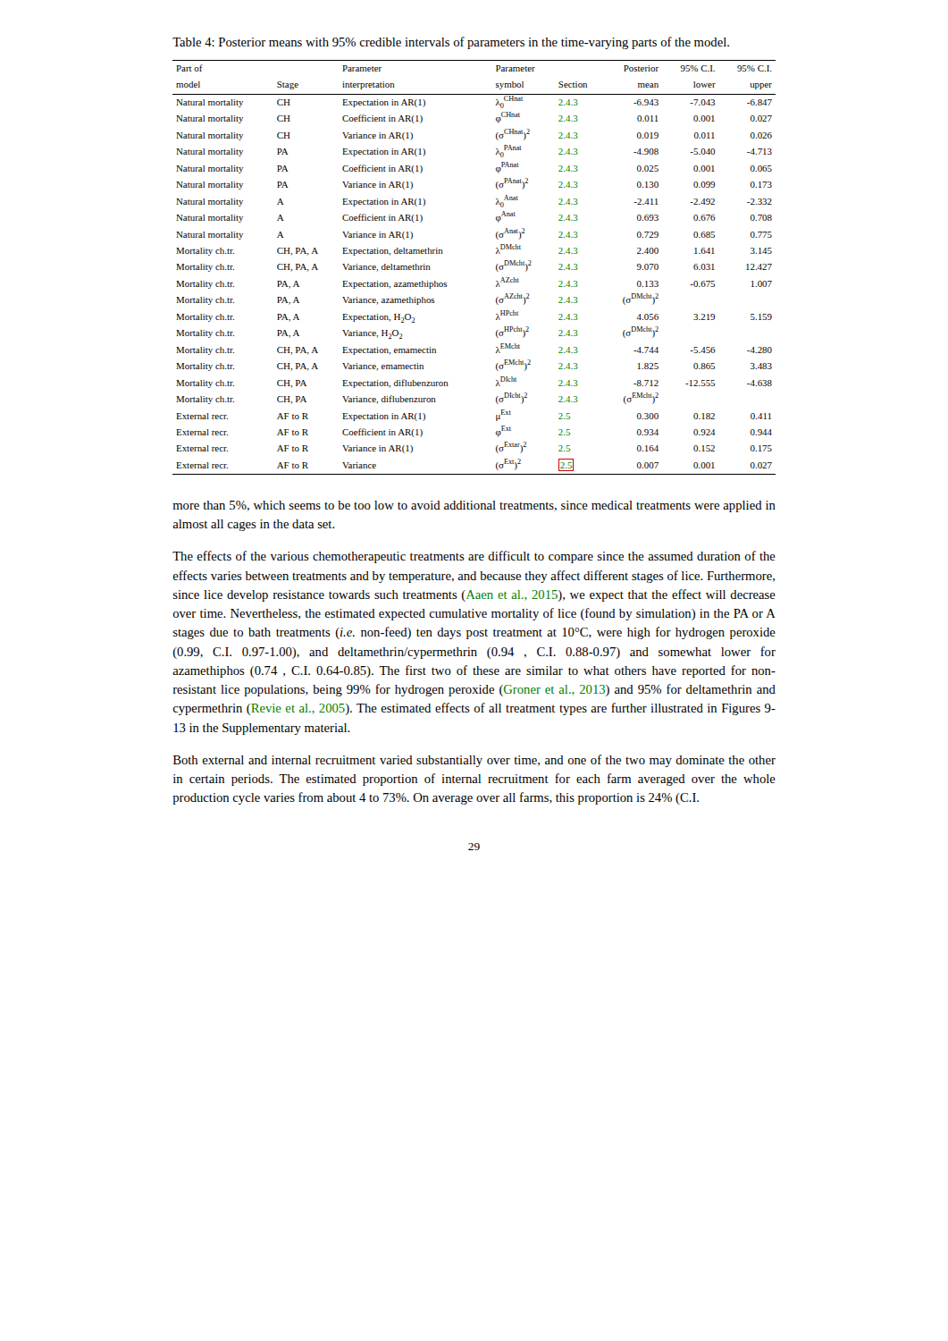Table 4: Posterior means with 95% credible intervals of parameters in the time-varying parts of the model.
| Part of | | Parameter | Parameter | | Posterior | 95% C.I. | 95% C.I. |
| --- | --- | --- | --- | --- | --- | --- | --- |
| model | Stage | interpretation | symbol | Section | mean | lower | upper |
| Natural mortality | CH | Expectation in AR(1) | λ 0 CHnat | 2.4.3 | -6.943 | -7.043 | -6.847 |
| Natural mortality | CH | Coefficient in AR(1) | φ CHnat | 2.4.3 | 0.011 | 0.001 | 0.027 |
| Natural mortality | CH | Variance in AR(1) | (σ CHnat ) 2 | 2.4.3 | 0.019 | 0.011 | 0.026 |
| Natural mortality | PA | Expectation in AR(1) | λ 0 PAnat | 2.4.3 | -4.908 | -5.040 | -4.713 |
| Natural mortality | PA | Coefficient in AR(1) | φ PAnat | 2.4.3 | 0.025 | 0.001 | 0.065 |
| Natural mortality | PA | Variance in AR(1) | (σ PAnat ) 2 | 2.4.3 | 0.130 | 0.099 | 0.173 |
| Natural mortality | A | Expectation in AR(1) | λ 0 Anat | 2.4.3 | -2.411 | -2.492 | -2.332 |
| Natural mortality | A | Coefficient in AR(1) | φ Anat | 2.4.3 | 0.693 | 0.676 | 0.708 |
| Natural mortality | A | Variance in AR(1) | (σ Anat ) 2 | 2.4.3 | 0.729 | 0.685 | 0.775 |
| Mortality ch.tr. | CH, PA, A | Expectation, deltamethrin | λ DMcht | 2.4.3 | 2.400 | 1.641 | 3.145 |
| Mortality ch.tr. | CH, PA, A | Variance, deltamethrin | (σ DMcht ) 2 | 2.4.3 | 9.070 | 6.031 | 12.427 |
| Mortality ch.tr. | PA, A | Expectation, azamethiphos | λ AZcht | 2.4.3 | 0.133 | -0.675 | 1.007 |
| Mortality ch.tr. | PA, A | Variance, azamethiphos | (σ AZcht ) 2 | 2.4.3 | (σ DMcht ) 2 | | |
| Mortality ch.tr. | PA, A | Expectation, H 2 O 2 | λ HPcht | 2.4.3 | 4.056 | 3.219 | 5.159 |
| Mortality ch.tr. | PA, A | Variance, H 2 O 2 | (σ HPcht ) 2 | 2.4.3 | (σ DMcht ) 2 | | |
| Mortality ch.tr. | CH, PA, A | Expectation, emamectin | λ EMcht | 2.4.3 | -4.744 | -5.456 | -4.280 |
| Mortality ch.tr. | CH, PA, A | Variance, emamectin | (σ EMcht ) 2 | 2.4.3 | 1.825 | 0.865 | 3.483 |
| Mortality ch.tr. | CH, PA | Expectation, diflubenzuron | λ DIcht | 2.4.3 | -8.712 | -12.555 | -4.638 |
| Mortality ch.tr. | CH, PA | Variance, diflubenzuron | (σ DIcht ) 2 | 2.4.3 | (σ EMcht ) 2 | | |
| External recr. | AF to R | Expectation in AR(1) | μ Ext | 2.5 | 0.300 | 0.182 | 0.411 |
| External recr. | AF to R | Coefficient in AR(1) | φ Ext | 2.5 | 0.934 | 0.924 | 0.944 |
| External recr. | AF to R | Variance in AR(1) | (σ Extar ) 2 | 2.5 | 0.164 | 0.152 | 0.175 |
| External recr. | AF to R | Variance | (σ Ext ) 2 | 2.5 | 0.007 | 0.001 | 0.027 |
more than 5%, which seems to be too low to avoid additional treatments, since medical treatments were applied in almost all cages in the data set.
The effects of the various chemotherapeutic treatments are difficult to compare since the assumed duration of the effects varies between treatments and by temperature, and because they affect different stages of lice. Furthermore, since lice develop resistance towards such treatments (Aaen et al., 2015), we expect that the effect will decrease over time. Nevertheless, the estimated expected cumulative mortality of lice (found by simulation) in the PA or A stages due to bath treatments (i.e. non-feed) ten days post treatment at 10°C, were high for hydrogen peroxide (0.99, C.I. 0.97-1.00), and deltamethrin/cypermethrin (0.94 , C.I. 0.88-0.97) and somewhat lower for azamethiphos (0.74 , C.I. 0.64-0.85). The first two of these are similar to what others have reported for non-resistant lice populations, being 99% for hydrogen peroxide (Groner et al., 2013) and 95% for deltamethrin and cypermethrin (Revie et al., 2005). The estimated effects of all treatment types are further illustrated in Figures 9-13 in the Supplementary material.
Both external and internal recruitment varied substantially over time, and one of the two may dominate the other in certain periods. The estimated proportion of internal recruitment for each farm averaged over the whole production cycle varies from about 4 to 73%. On average over all farms, this proportion is 24% (C.I.
29